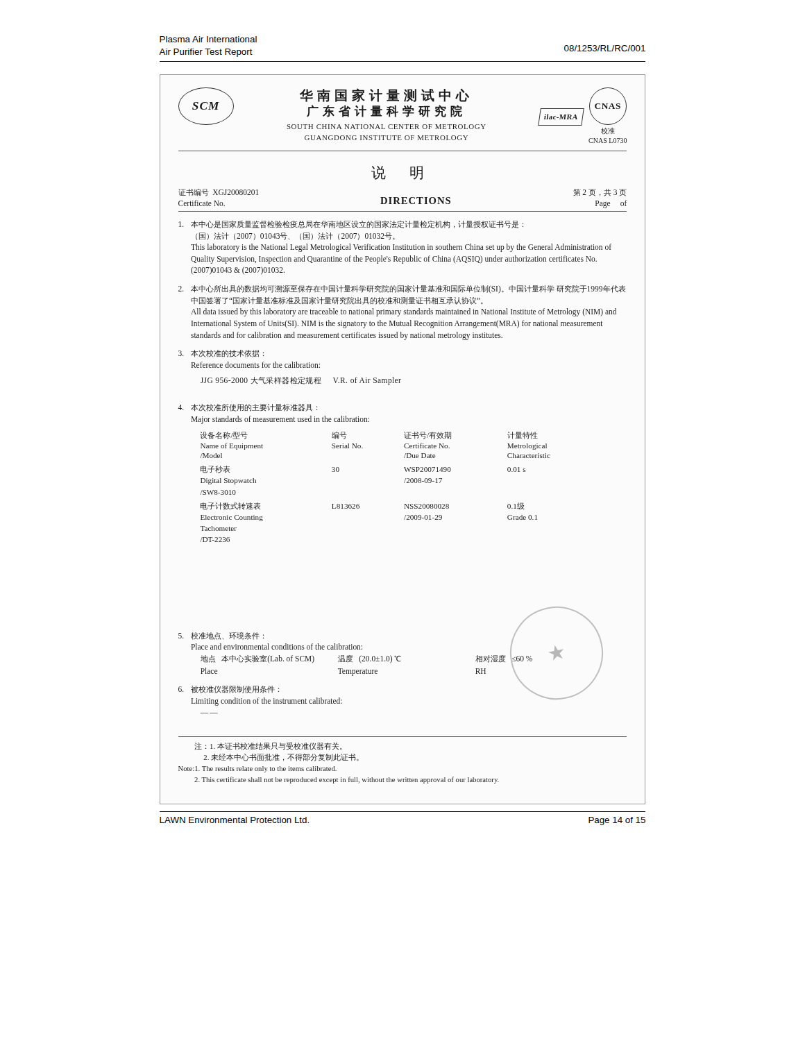Plasma Air International
Air Purifier Test Report
08/1253/RL/RC/001
SCM
华南国家计量测试中心
广东省计量科学研究院
SOUTH CHINA NATIONAL CENTER OF METROLOGY
GUANGDONG INSTITUTE OF METROLOGY
ilac-MRA
CNAS
校准
CNAS L0730
说 明
证书编号 XGJ20080201
Certificate No.
DIRECTIONS
第 2 页，共 3 页
Page of
本中心是国家质量监督检验检疫总局在华南地区设立的国家法定计量检定机构，计量授权证书号是： （国）法计（2007）01043号、（国）法计（2007）01032号。 This laboratory is the National Legal Metrological Verification Institution in southern China set up by the General Administration of Quality Supervision, Inspection and Quarantine of the People's Republic of China (AQSIQ) under authorization certificates No.(2007)01043 & (2007)01032.
本中心所出具的数据均可溯源至保存在中国计量科学研究院的国家计量基准和国际单位制(SI)。中国计量科学 研究院于1999年代表中国签署了“国家计量基准标准及国家计量研究院出具的校准和测量证书相互承认协议”。 All data issued by this laboratory are traceable to national primary standards maintained in National Institute of Metrology (NIM) and International System of Units(SI). NIM is the signatory to the Mutual Recognition Arrangement(MRA) for national measurement standards and for calibration and measurement certificates issued by national metrology institutes.
本次校准的技术依据： Reference documents for the calibration:
JJG 956-2000 大气采样器检定规程 V.R. of Air Sampler
本次校准所使用的主要计量标准器具： Major standards of measurement used in the calibration:
| 设备名称/型号 Name of Equipment /Model | 编号 Serial No. | 证书号/有效期 Certificate No. /Due Date | 计量特性 Metrological Characteristic |
| --- | --- | --- | --- |
| 电子秒表 Digital Stopwatch /SW8-3010 | 30 | WSP20071490 /2008-09-17 | 0.01 s |
| 电子计数式转速表 Electronic Counting Tachometer /DT-2236 | L813626 | NSS20080028 /2009-01-29 | 0.1级 Grade 0.1 |
校准地点、环境条件： Place and environmental conditions of the calibration:
地点 本中心实验室(Lab. of SCM)
温度 (20.0±1.0) ℃
相对湿度 ≤60 %
Place
Temperature
RH
被校准仪器限制使用条件： Limiting condition of the instrument calibrated:
——
★
注：1. 本证书校准结果只与受校准仪器有关。
2. 未经本中心书面批准，不得部分复制此证书。
Note:1. The results relate only to the items calibrated.
2. This certificate shall not be reproduced except in full, without the written approval of our laboratory.
LAWN Environmental Protection Ltd.
Page 14 of 15